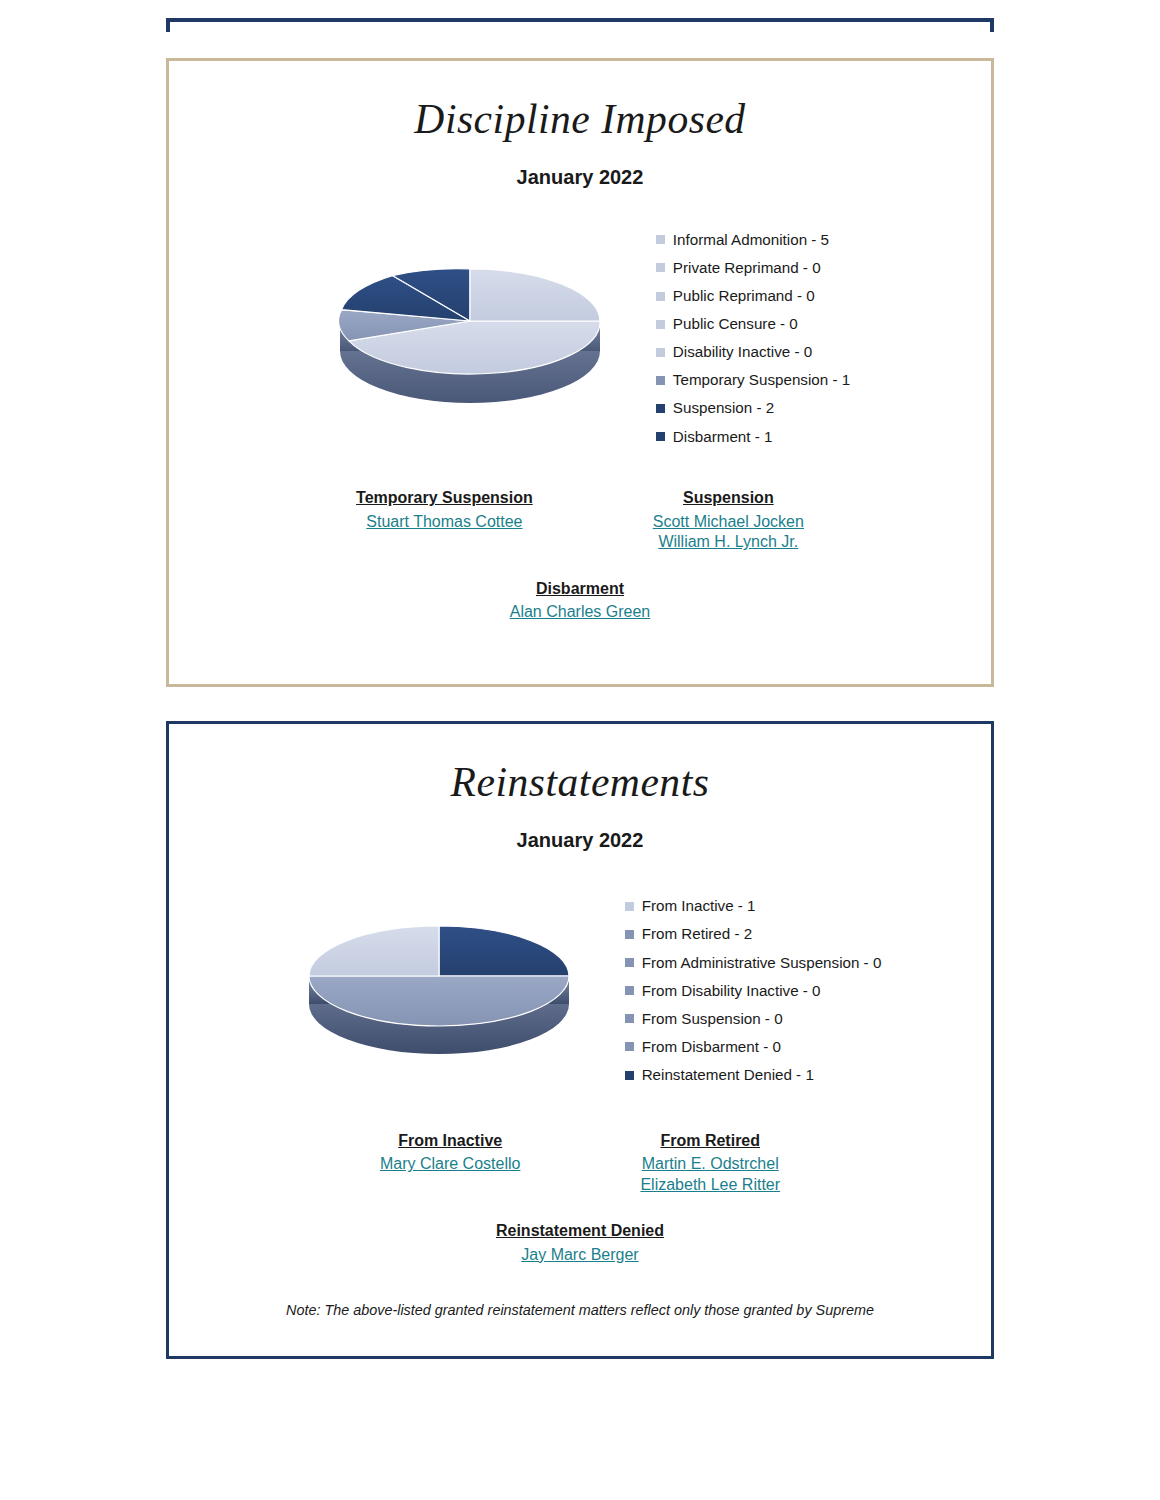Discipline Imposed
January 2022
Informal Admonition - 5
Private Reprimand - 0
Public Reprimand - 0
Public Censure - 0
Disability Inactive - 0
Temporary Suspension - 1
Suspension - 2
Disbarment - 1
Temporary Suspension
Stuart Thomas Cottee
Suspension
Scott Michael Jocken
William H. Lynch Jr.
Disbarment
Alan Charles Green
Reinstatements
January 2022
From Inactive - 1
From Retired - 2
From Administrative Suspension - 0
From Disability Inactive - 0
From Suspension - 0
From Disbarment - 0
Reinstatement Denied - 1
From Inactive
Mary Clare Costello
From Retired
Martin E. Odstrchel
Elizabeth Lee Ritter
Reinstatement Denied
Jay Marc Berger
Note: The above-listed granted reinstatement matters reflect only those granted by Supreme